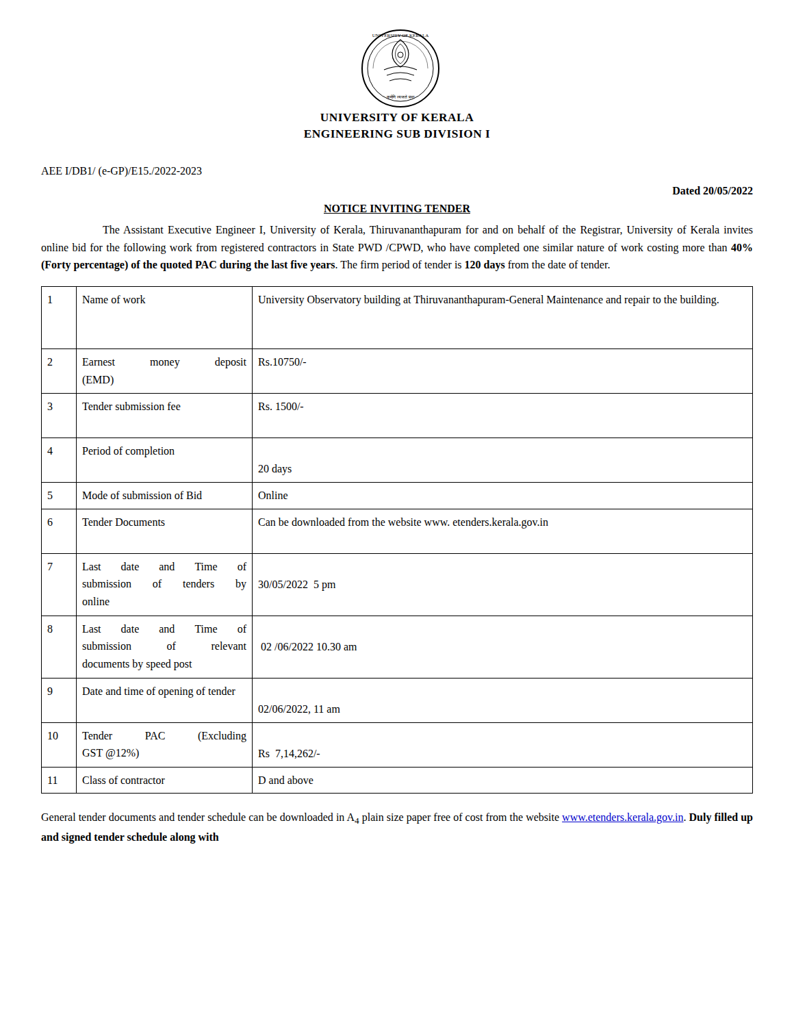UNIVERSITY OF KERALA कर्मणि व्यजते प्रभा
UNIVERSITY OF KERALA
ENGINEERING SUB DIVISION I
AEE I/DB1/ (e-GP)/E15./2022-2023
Dated 20/05/2022
NOTICE INVITING TENDER
The Assistant Executive Engineer I, University of Kerala, Thiruvananthapuram for and on behalf of the Registrar, University of Kerala invites online bid for the following work from registered contractors in State PWD /CPWD, who have completed one similar nature of work costing more than 40% (Forty percentage) of the quoted PAC during the last five years. The firm period of tender is 120 days from the date of tender.
| 1 | Name of work | University Observatory building at Thiruvananthapuram-General Maintenance and repair to the building. |
| 2 | Earnest money deposit (EMD) | Rs.10750/- |
| 3 | Tender submission fee | Rs. 1500/- |
| 4 | Period of completion | 20 days |
| 5 | Mode of submission of Bid | Online |
| 6 | Tender Documents | Can be downloaded from the website www. etenders.kerala.gov.in |
| 7 | Last date and Time of submission of tenders by online | 30/05/2022 5 pm |
| 8 | Last date and Time of submission of relevant documents by speed post | 02 /06/2022 10.30 am |
| 9 | Date and time of opening of tender | 02/06/2022, 11 am |
| 10 | Tender PAC (Excluding GST @12%) | Rs 7,14,262/- |
| 11 | Class of contractor | D and above |
General tender documents and tender schedule can be downloaded in A4 plain size paper free of cost from the website www.etenders.kerala.gov.in. Duly filled up and signed tender schedule along with